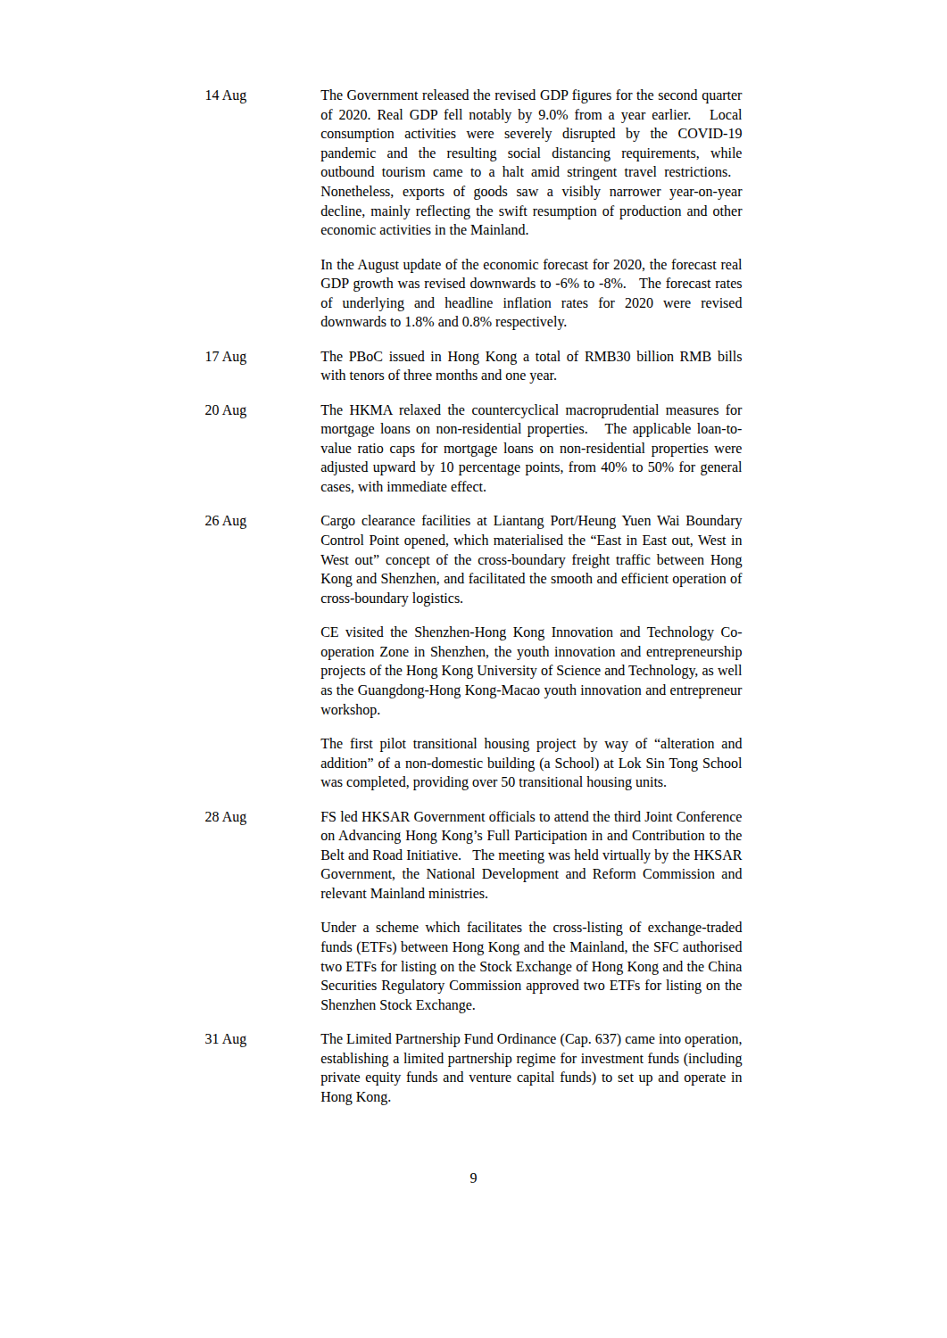14 Aug
The Government released the revised GDP figures for the second quarter of 2020. Real GDP fell notably by 9.0% from a year earlier. Local consumption activities were severely disrupted by the COVID-19 pandemic and the resulting social distancing requirements, while outbound tourism came to a halt amid stringent travel restrictions. Nonetheless, exports of goods saw a visibly narrower year-on-year decline, mainly reflecting the swift resumption of production and other economic activities in the Mainland.
In the August update of the economic forecast for 2020, the forecast real GDP growth was revised downwards to -6% to -8%. The forecast rates of underlying and headline inflation rates for 2020 were revised downwards to 1.8% and 0.8% respectively.
17 Aug
The PBoC issued in Hong Kong a total of RMB30 billion RMB bills with tenors of three months and one year.
20 Aug
The HKMA relaxed the countercyclical macroprudential measures for mortgage loans on non-residential properties. The applicable loan-to-value ratio caps for mortgage loans on non-residential properties were adjusted upward by 10 percentage points, from 40% to 50% for general cases, with immediate effect.
26 Aug
Cargo clearance facilities at Liantang Port/Heung Yuen Wai Boundary Control Point opened, which materialised the “East in East out, West in West out” concept of the cross-boundary freight traffic between Hong Kong and Shenzhen, and facilitated the smooth and efficient operation of cross-boundary logistics.
CE visited the Shenzhen-Hong Kong Innovation and Technology Co-operation Zone in Shenzhen, the youth innovation and entrepreneurship projects of the Hong Kong University of Science and Technology, as well as the Guangdong-Hong Kong-Macao youth innovation and entrepreneur workshop.
The first pilot transitional housing project by way of “alteration and addition” of a non-domestic building (a School) at Lok Sin Tong School was completed, providing over 50 transitional housing units.
28 Aug
FS led HKSAR Government officials to attend the third Joint Conference on Advancing Hong Kong’s Full Participation in and Contribution to the Belt and Road Initiative. The meeting was held virtually by the HKSAR Government, the National Development and Reform Commission and relevant Mainland ministries.
Under a scheme which facilitates the cross-listing of exchange-traded funds (ETFs) between Hong Kong and the Mainland, the SFC authorised two ETFs for listing on the Stock Exchange of Hong Kong and the China Securities Regulatory Commission approved two ETFs for listing on the Shenzhen Stock Exchange.
31 Aug
The Limited Partnership Fund Ordinance (Cap. 637) came into operation, establishing a limited partnership regime for investment funds (including private equity funds and venture capital funds) to set up and operate in Hong Kong.
9